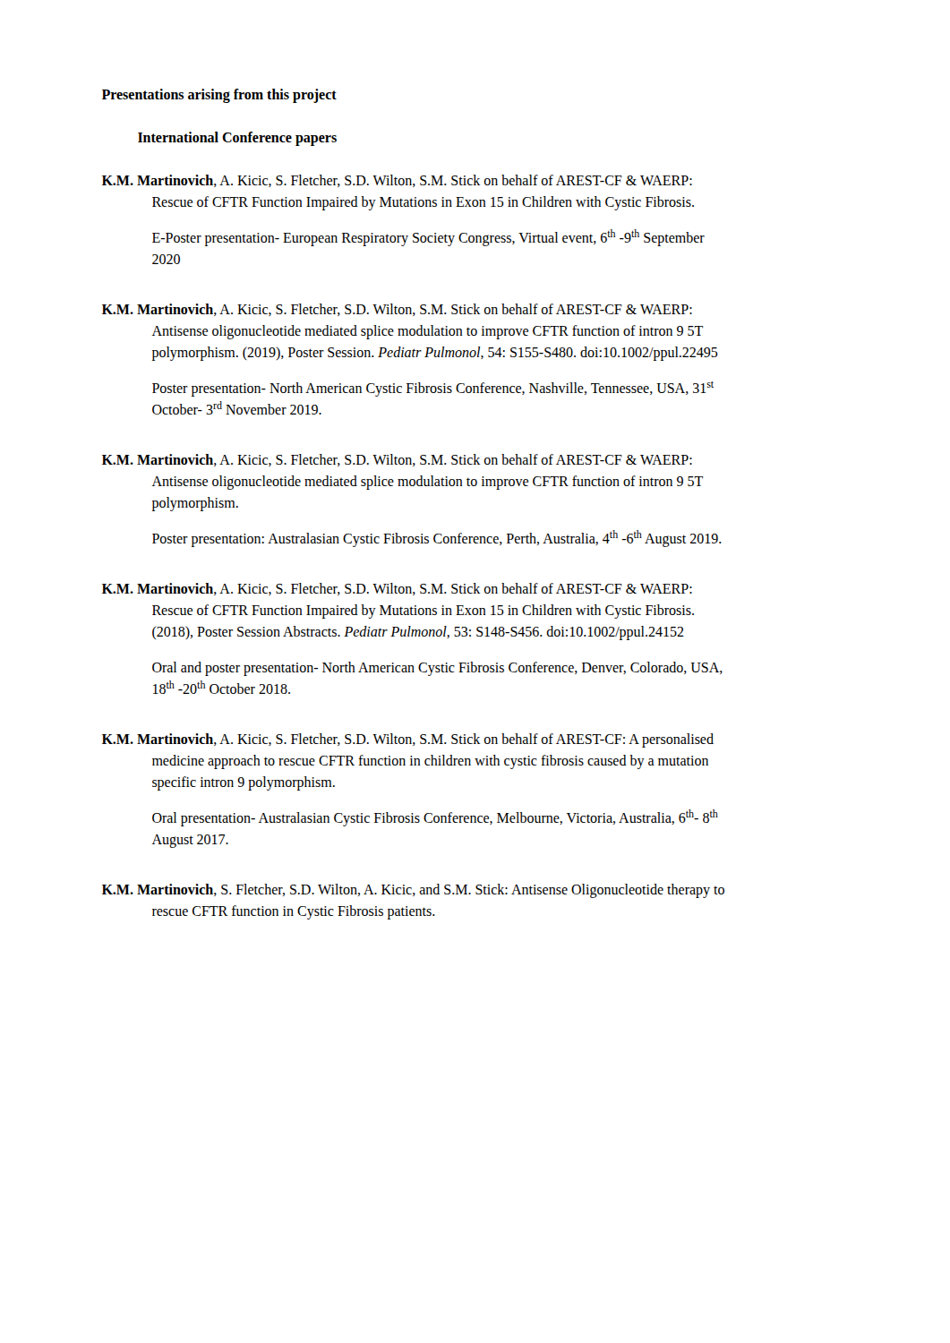Presentations arising from this project
International Conference papers
K.M. Martinovich, A. Kicic, S. Fletcher, S.D. Wilton, S.M. Stick on behalf of AREST-CF & WAERP: Rescue of CFTR Function Impaired by Mutations in Exon 15 in Children with Cystic Fibrosis.
E-Poster presentation- European Respiratory Society Congress, Virtual event, 6th -9th September 2020
K.M. Martinovich, A. Kicic, S. Fletcher, S.D. Wilton, S.M. Stick on behalf of AREST-CF & WAERP: Antisense oligonucleotide mediated splice modulation to improve CFTR function of intron 9 5T polymorphism. (2019), Poster Session. Pediatr Pulmonol, 54: S155-S480. doi:10.1002/ppul.22495
Poster presentation- North American Cystic Fibrosis Conference, Nashville, Tennessee, USA, 31st October- 3rd November 2019.
K.M. Martinovich, A. Kicic, S. Fletcher, S.D. Wilton, S.M. Stick on behalf of AREST-CF & WAERP: Antisense oligonucleotide mediated splice modulation to improve CFTR function of intron 9 5T polymorphism.
Poster presentation: Australasian Cystic Fibrosis Conference, Perth, Australia, 4th -6th August 2019.
K.M. Martinovich, A. Kicic, S. Fletcher, S.D. Wilton, S.M. Stick on behalf of AREST-CF & WAERP: Rescue of CFTR Function Impaired by Mutations in Exon 15 in Children with Cystic Fibrosis. (2018), Poster Session Abstracts. Pediatr Pulmonol, 53: S148-S456. doi:10.1002/ppul.24152
Oral and poster presentation- North American Cystic Fibrosis Conference, Denver, Colorado, USA, 18th -20th October 2018.
K.M. Martinovich, A. Kicic, S. Fletcher, S.D. Wilton, S.M. Stick on behalf of AREST-CF: A personalised medicine approach to rescue CFTR function in children with cystic fibrosis caused by a mutation specific intron 9 polymorphism.
Oral presentation- Australasian Cystic Fibrosis Conference, Melbourne, Victoria, Australia, 6th- 8th August 2017.
K.M. Martinovich, S. Fletcher, S.D. Wilton, A. Kicic, and S.M. Stick: Antisense Oligonucleotide therapy to rescue CFTR function in Cystic Fibrosis patients.